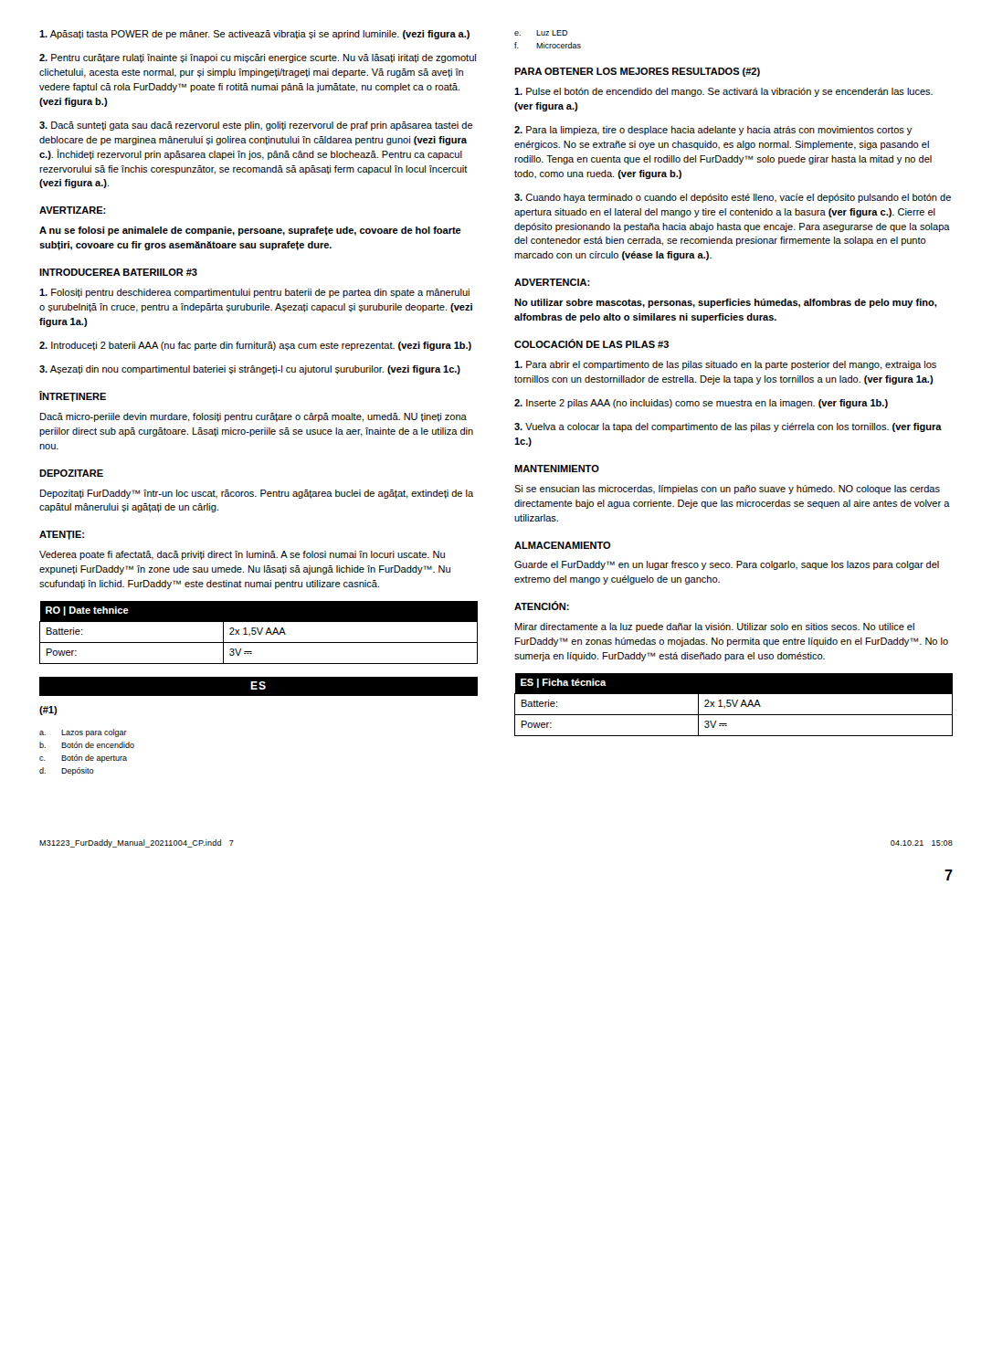1. Apăsați tasta POWER de pe mâner. Se activează vibrația și se aprind luminile. (vezi figura a.)
2. Pentru curățare rulați înainte și înapoi cu mișcări energice scurte. Nu vă lăsați iritați de zgomotul clichetului, acesta este normal, pur și simplu împingeți/trageți mai departe. Vă rugăm să aveți în vedere faptul că rola FurDaddy™ poate fi rotită numai până la jumătate, nu complet ca o roată. (vezi figura b.)
3. Dacă sunteți gata sau dacă rezervorul este plin, goliți rezervorul de praf prin apăsarea tastei de deblocare de pe marginea mânerului și golirea conținutului în căldarea pentru gunoi (vezi figura c.). Închideți rezervorul prin apăsarea clapei în jos, până când se blochează. Pentru ca capacul rezervorului să fie închis corespunzător, se recomandă să apăsați ferm capacul în locul încercuit (vezi figura a.).
AVERTIZARE:
A nu se folosi pe animalele de companie, persoane, suprafețe ude, covoare de hol foarte subțiri, covoare cu fir gros asemănătoare sau suprafețe dure.
INTRODUCEREA BATERIILOR #3
1. Folosiți pentru deschiderea compartimentului pentru baterii de pe partea din spate a mânerului o șurubelniță în cruce, pentru a îndepărta șuruburile. Așezați capacul și șuruburile deoparte. (vezi figura 1a.)
2. Introduceți 2 baterii AAA (nu fac parte din furnitură) așa cum este reprezentat. (vezi figura 1b.)
3. Așezați din nou compartimentul bateriei și strângeți-l cu ajutorul șuruburilor. (vezi figura 1c.)
ÎNTREȚINERE
Dacă micro-periile devin murdare, folosiți pentru curățare o cârpă moalte, umedă. NU țineți zona periilor direct sub apă curgătoare. Lăsați micro-periile să se usuce la aer, înainte de a le utiliza din nou.
DEPOZITARE
Depozitați FurDaddy™ într-un loc uscat, răcoros. Pentru agățarea buclei de agățat, extindeți de la capătul mânerului și agățați de un cârlig.
ATENȚIE:
Vederea poate fi afectată, dacă priviți direct în lumină. A se folosi numai în locuri uscate. Nu expuneți FurDaddy™ în zone ude sau umede. Nu lăsați să ajungă lichide în FurDaddy™. Nu scufundați în lichid. FurDaddy™ este destinat numai pentru utilizare casnică.
| RO / Date tehnice |
| --- |
| Batterie: | 2x 1,5V AAA |
| Power: | 3V ⎓ |
ES
(#1)
a. Lazos para colgar
b. Botón de encendido
c. Botón de apertura
d. Depósito
e. Luz LED
f. Microcerdas
PARA OBTENER LOS MEJORES RESULTADOS (#2)
1. Pulse el botón de encendido del mango. Se activará la vibración y se encenderán las luces. (ver figura a.)
2. Para la limpieza, tire o desplace hacia adelante y hacia atrás con movimientos cortos y enérgicos. No se extrañe si oye un chasquido, es algo normal. Simplemente, siga pasando el rodillo. Tenga en cuenta que el rodillo del FurDaddy™ solo puede girar hasta la mitad y no del todo, como una rueda. (ver figura b.)
3. Cuando haya terminado o cuando el depósito esté lleno, vacíe el depósito pulsando el botón de apertura situado en el lateral del mango y tire el contenido a la basura (ver figura c.). Cierre el depósito presionando la pestaña hacia abajo hasta que encaje. Para asegurarse de que la solapa del contenedor está bien cerrada, se recomienda presionar firmemente la solapa en el punto marcado con un círculo (véase la figura a.).
ADVERTENCIA:
No utilizar sobre mascotas, personas, superficies húmedas, alfombras de pelo muy fino, alfombras de pelo alto o similares ni superficies duras.
COLOCACIÓN DE LAS PILAS #3
1. Para abrir el compartimento de las pilas situado en la parte posterior del mango, extraiga los tornillos con un destornillador de estrella. Deje la tapa y los tornillos a un lado. (ver figura 1a.)
2. Inserte 2 pilas AAA (no incluidas) como se muestra en la imagen. (ver figura 1b.)
3. Vuelva a colocar la tapa del compartimento de las pilas y ciérrela con los tornillos. (ver figura 1c.)
MANTENIMIENTO
Si se ensucian las microcerdas, límpielas con un paño suave y húmedo. NO coloque las cerdas directamente bajo el agua corriente. Deje que las microcerdas se sequen al aire antes de volver a utilizarlas.
ALMACENAMIENTO
Guarde el FurDaddy™ en un lugar fresco y seco. Para colgarlo, saque los lazos para colgar del extremo del mango y cuélguelo de un gancho.
ATENCIÓN:
Mirar directamente a la luz puede dañar la visión. Utilizar solo en sitios secos. No utilice el FurDaddy™ en zonas húmedas o mojadas. No permita que entre líquido en el FurDaddy™. No lo sumerja en líquido. FurDaddy™ está diseñado para el uso doméstico.
| ES / Ficha técnica |
| --- |
| Batterie: | 2x 1,5V AAA |
| Power: | 3V ⎓ |
M31223_FurDaddy_Manual_20211004_CP.indd 7
04.10.21 15:08
7